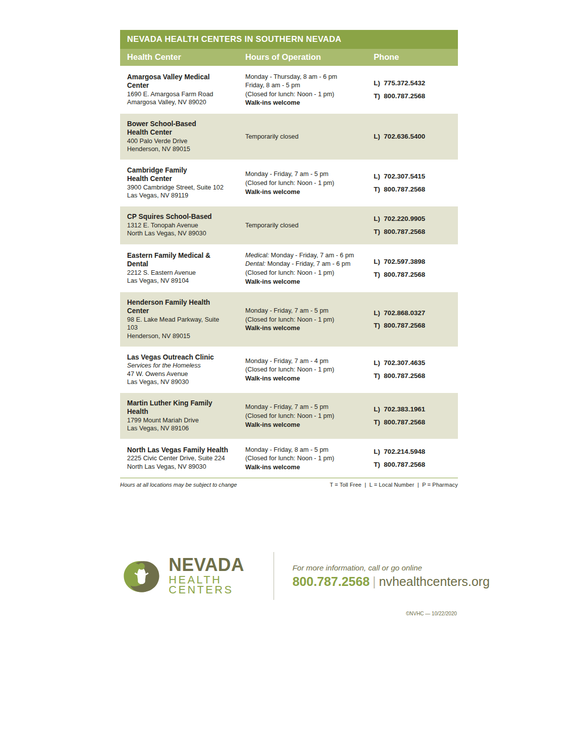Nevada Health Centers in Southern Nevada
| Health Center | Hours of Operation | Phone |
| --- | --- | --- |
| Amargosa Valley Medical Center 1690 E. Amargosa Farm Road Amargosa Valley, NV 89020 | Monday - Thursday, 8 am - 6 pm Friday, 8 am - 5 pm (Closed for lunch: Noon - 1 pm) Walk-ins welcome | L) 775.372.5432 T) 800.787.2568 |
| Bower School-Based Health Center 400 Palo Verde Drive Henderson, NV 89015 | Temporarily closed | L) 702.636.5400 |
| Cambridge Family Health Center 3900 Cambridge Street, Suite 102 Las Vegas, NV 89119 | Monday - Friday, 7 am - 5 pm (Closed for lunch: Noon - 1 pm) Walk-ins welcome | L) 702.307.5415 T) 800.787.2568 |
| CP Squires School-Based 1312 E. Tonopah Avenue North Las Vegas, NV 89030 | Temporarily closed | L) 702.220.9905 T) 800.787.2568 |
| Eastern Family Medical & Dental 2212 S. Eastern Avenue Las Vegas, NV 89104 | Medical: Monday - Friday, 7 am - 6 pm Dental: Monday - Friday, 7 am - 6 pm (Closed for lunch: Noon - 1 pm) Walk-ins welcome | L) 702.597.3898 T) 800.787.2568 |
| Henderson Family Health Center 98 E. Lake Mead Parkway, Suite 103 Henderson, NV 89015 | Monday - Friday, 7 am - 5 pm (Closed for lunch: Noon - 1 pm) Walk-ins welcome | L) 702.868.0327 T) 800.787.2568 |
| Las Vegas Outreach Clinic Services for the Homeless 47 W. Owens Avenue Las Vegas, NV 89030 | Monday - Friday, 7 am - 4 pm (Closed for lunch: Noon - 1 pm) Walk-ins welcome | L) 702.307.4635 T) 800.787.2568 |
| Martin Luther King Family Health 1799 Mount Mariah Drive Las Vegas, NV 89106 | Monday - Friday, 7 am - 5 pm (Closed for lunch: Noon - 1 pm) Walk-ins welcome | L) 702.383.1961 T) 800.787.2568 |
| North Las Vegas Family Health 2225 Civic Center Drive, Suite 224 North Las Vegas, NV 89030 | Monday - Friday, 8 am - 5 pm (Closed for lunch: Noon - 1 pm) Walk-ins welcome | L) 702.214.5948 T) 800.787.2568 |
Hours at all locations may be subject to change
T = Toll Free | L = Local Number | P = Pharmacy
NEVADA
HEALTH CENTERS
For more information, call or go online
800.787.2568|nvhealthcenters.org
©NVHC — 10/22/2020